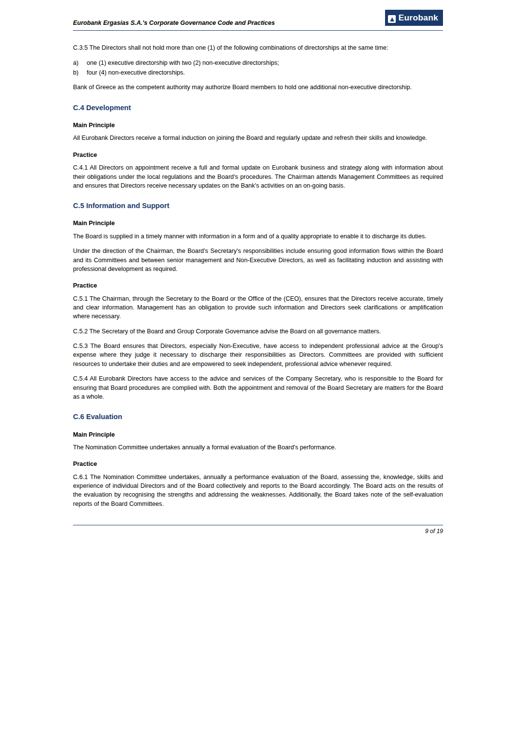Eurobank Ergasias S.A.'s Corporate Governance Code and Practices
▲Eurobank
C.3.5 The Directors shall not hold more than one (1) of the following combinations of directorships at the same time:
a) one (1) executive directorship with two (2) non-executive directorships;
b) four (4) non-executive directorships.
Bank of Greece as the competent authority may authorize Board members to hold one additional non-executive directorship.
C.4 Development
Main Principle
All Eurobank Directors receive a formal induction on joining the Board and regularly update and refresh their skills and knowledge.
Practice
C.4.1 All Directors on appointment receive a full and formal update on Eurobank business and strategy along with information about their obligations under the local regulations and the Board's procedures. The Chairman attends Management Committees as required and ensures that Directors receive necessary updates on the Bank's activities on an on-going basis.
C.5 Information and Support
Main Principle
The Board is supplied in a timely manner with information in a form and of a quality appropriate to enable it to discharge its duties.
Under the direction of the Chairman, the Board's Secretary's responsibilities include ensuring good information flows within the Board and its Committees and between senior management and Non-Executive Directors, as well as facilitating induction and assisting with professional development as required.
Practice
C.5.1 The Chairman, through the Secretary to the Board or the Office of the (CEO), ensures that the Directors receive accurate, timely and clear information. Management has an obligation to provide such information and Directors seek clarifications or amplification where necessary.
C.5.2 The Secretary of the Board and Group Corporate Governance advise the Board on all governance matters.
C.5.3 The Board ensures that Directors, especially Non-Executive, have access to independent professional advice at the Group's expense where they judge it necessary to discharge their responsibilities as Directors. Committees are provided with sufficient resources to undertake their duties and are empowered to seek independent, professional advice whenever required.
C.5.4 All Eurobank Directors have access to the advice and services of the Company Secretary, who is responsible to the Board for ensuring that Board procedures are complied with. Both the appointment and removal of the Board Secretary are matters for the Board as a whole.
C.6 Evaluation
Main Principle
The Nomination Committee undertakes annually a formal evaluation of the Board's performance.
Practice
C.6.1 The Nomination Committee undertakes, annually a performance evaluation of the Board, assessing the, knowledge, skills and experience of individual Directors and of the Board collectively and reports to the Board accordingly. The Board acts on the results of the evaluation by recognising the strengths and addressing the weaknesses. Additionally, the Board takes note of the self-evaluation reports of the Board Committees.
9 of 19